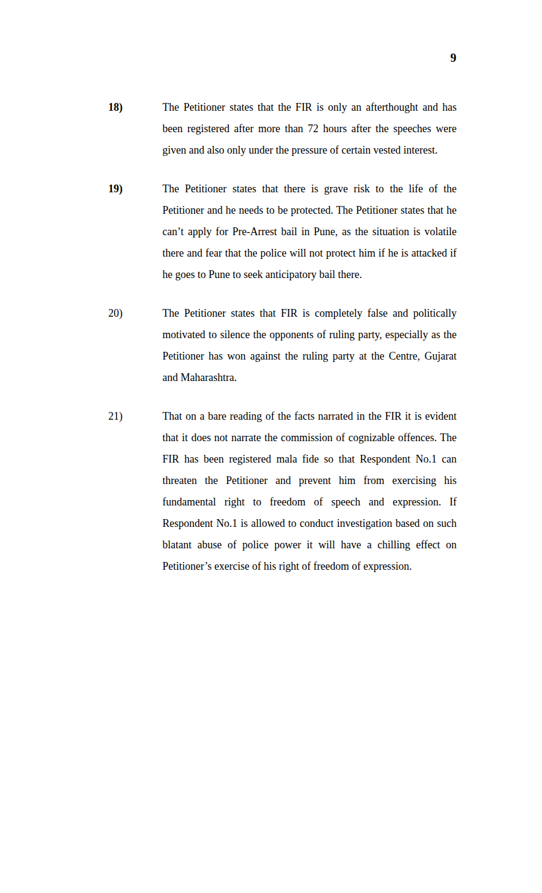9
18)
The Petitioner states that the FIR is only an afterthought and has been registered after more than 72 hours after the speeches were given and also only under the pressure of certain vested interest.
19)
The Petitioner states that there is grave risk to the life of the Petitioner and he needs to be protected. The Petitioner states that he can’t apply for Pre-Arrest bail in Pune, as the situation is volatile there and fear that the police will not protect him if he is attacked if he goes to Pune to seek anticipatory bail there.
20)
The Petitioner states that FIR is completely false and politically motivated to silence the opponents of ruling party, especially as the Petitioner has won against the ruling party at the Centre, Gujarat and Maharashtra.
21)
That on a bare reading of the facts narrated in the FIR it is evident that it does not narrate the commission of cognizable offences. The FIR has been registered mala fide so that Respondent No.1 can threaten the Petitioner and prevent him from exercising his fundamental right to freedom of speech and expression. If Respondent No.1 is allowed to conduct investigation based on such blatant abuse of police power it will have a chilling effect on Petitioner’s exercise of his right of freedom of expression.